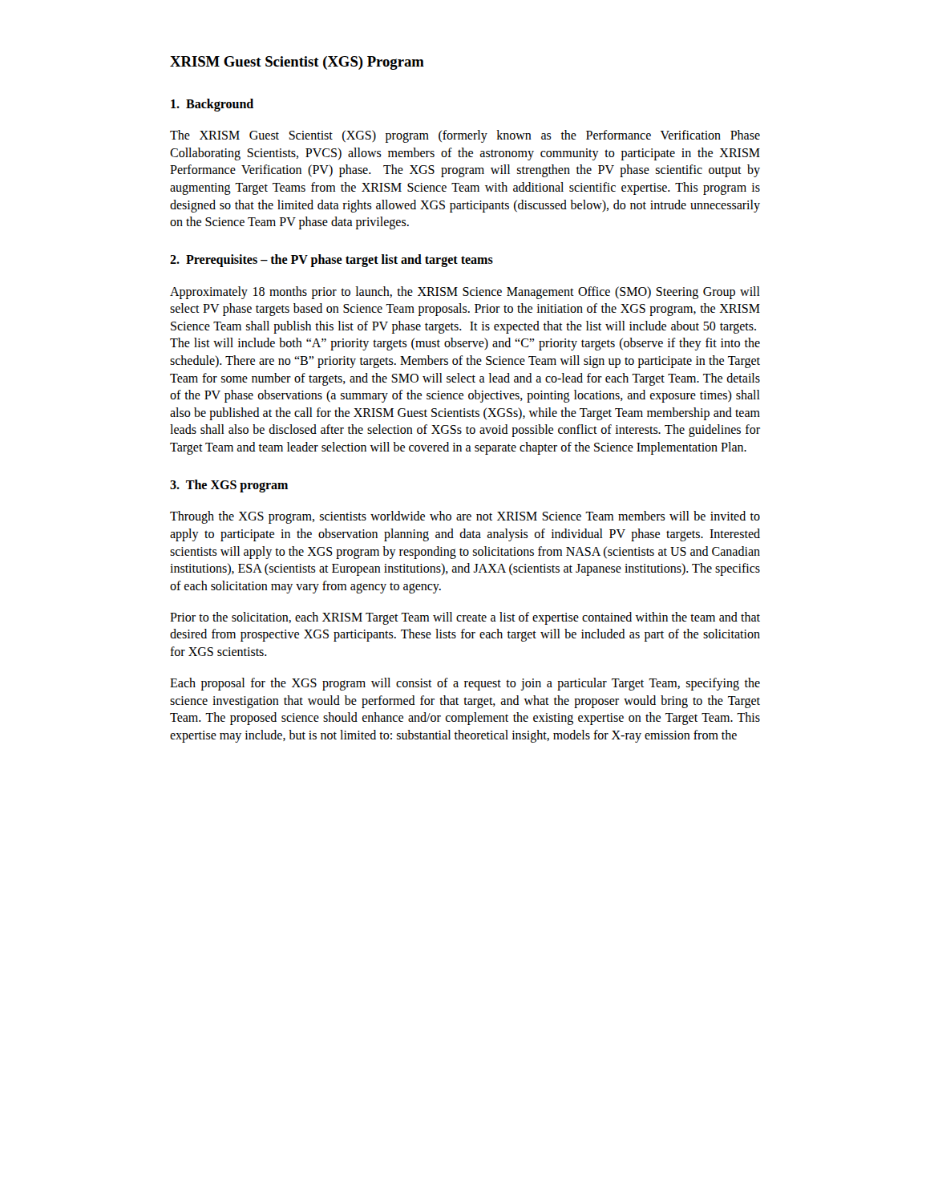XRISM Guest Scientist (XGS) Program
1. Background
The XRISM Guest Scientist (XGS) program (formerly known as the Performance Verification Phase Collaborating Scientists, PVCS) allows members of the astronomy community to participate in the XRISM Performance Verification (PV) phase. The XGS program will strengthen the PV phase scientific output by augmenting Target Teams from the XRISM Science Team with additional scientific expertise. This program is designed so that the limited data rights allowed XGS participants (discussed below), do not intrude unnecessarily on the Science Team PV phase data privileges.
2. Prerequisites – the PV phase target list and target teams
Approximately 18 months prior to launch, the XRISM Science Management Office (SMO) Steering Group will select PV phase targets based on Science Team proposals. Prior to the initiation of the XGS program, the XRISM Science Team shall publish this list of PV phase targets. It is expected that the list will include about 50 targets. The list will include both “A” priority targets (must observe) and “C” priority targets (observe if they fit into the schedule). There are no “B” priority targets. Members of the Science Team will sign up to participate in the Target Team for some number of targets, and the SMO will select a lead and a co-lead for each Target Team. The details of the PV phase observations (a summary of the science objectives, pointing locations, and exposure times) shall also be published at the call for the XRISM Guest Scientists (XGSs), while the Target Team membership and team leads shall also be disclosed after the selection of XGSs to avoid possible conflict of interests. The guidelines for Target Team and team leader selection will be covered in a separate chapter of the Science Implementation Plan.
3. The XGS program
Through the XGS program, scientists worldwide who are not XRISM Science Team members will be invited to apply to participate in the observation planning and data analysis of individual PV phase targets. Interested scientists will apply to the XGS program by responding to solicitations from NASA (scientists at US and Canadian institutions), ESA (scientists at European institutions), and JAXA (scientists at Japanese institutions). The specifics of each solicitation may vary from agency to agency.
Prior to the solicitation, each XRISM Target Team will create a list of expertise contained within the team and that desired from prospective XGS participants. These lists for each target will be included as part of the solicitation for XGS scientists.
Each proposal for the XGS program will consist of a request to join a particular Target Team, specifying the science investigation that would be performed for that target, and what the proposer would bring to the Target Team. The proposed science should enhance and/or complement the existing expertise on the Target Team. This expertise may include, but is not limited to: substantial theoretical insight, models for X-ray emission from the